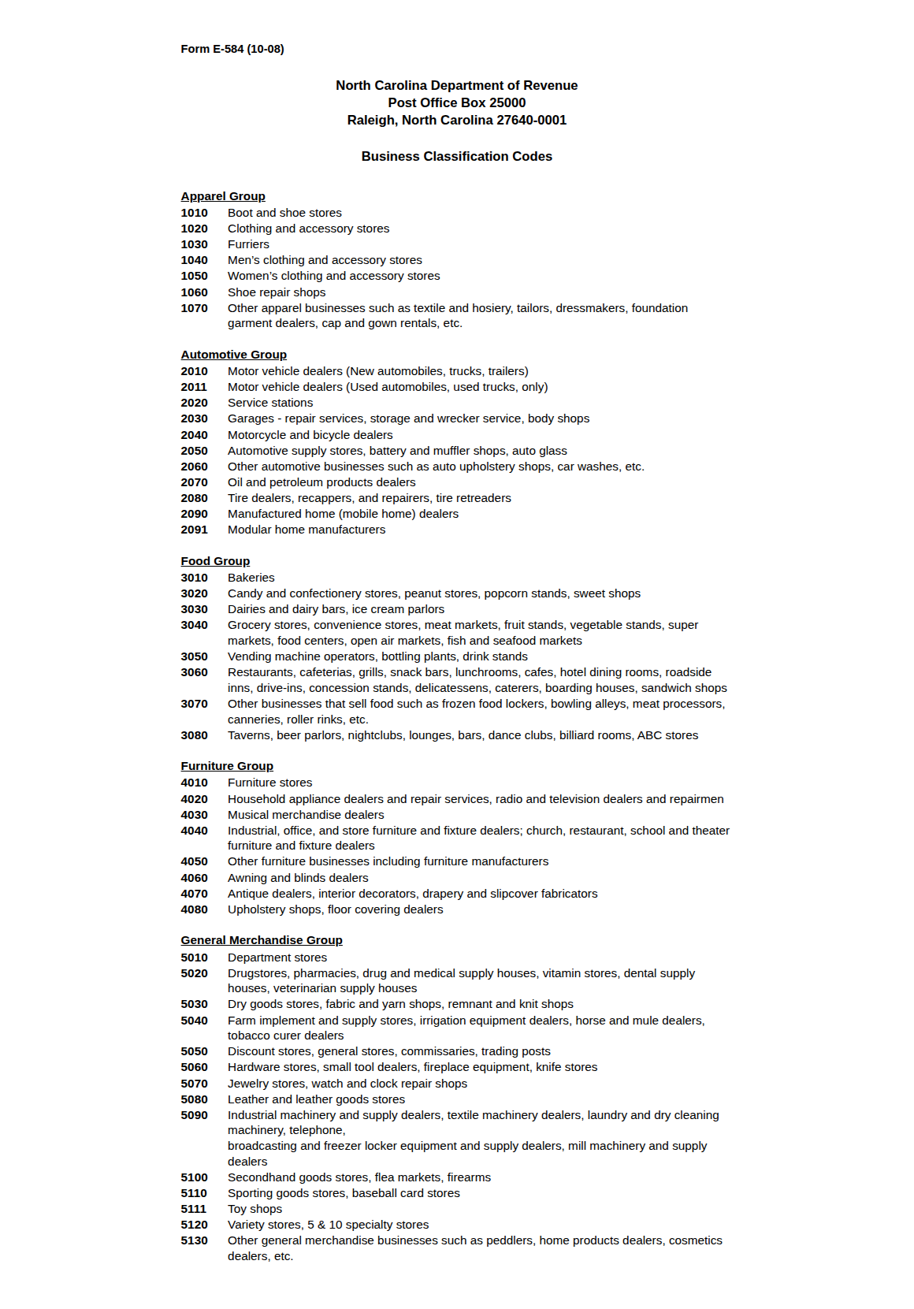Form E-584 (10-08)
North Carolina Department of Revenue
Post Office Box 25000
Raleigh, North Carolina 27640-0001
Business Classification Codes
Apparel Group
| 1010 | Boot and shoe stores |
| 1020 | Clothing and accessory stores |
| 1030 | Furriers |
| 1040 | Men’s clothing and accessory stores |
| 1050 | Women’s clothing and accessory stores |
| 1060 | Shoe repair shops |
| 1070 | Other apparel businesses such as textile and hosiery, tailors, dressmakers, foundation garment dealers, cap and gown rentals, etc. |
Automotive Group
| 2010 | Motor vehicle dealers (New automobiles, trucks, trailers) |
| 2011 | Motor vehicle dealers (Used automobiles, used trucks, only) |
| 2020 | Service stations |
| 2030 | Garages - repair services, storage and wrecker service, body shops |
| 2040 | Motorcycle and bicycle dealers |
| 2050 | Automotive supply stores, battery and muffler shops, auto glass |
| 2060 | Other automotive businesses such as auto upholstery shops, car washes, etc. |
| 2070 | Oil and petroleum products dealers |
| 2080 | Tire dealers, recappers, and repairers, tire retreaders |
| 2090 | Manufactured home (mobile home) dealers |
| 2091 | Modular home manufacturers |
Food Group
| 3010 | Bakeries |
| 3020 | Candy and confectionery stores, peanut stores, popcorn stands, sweet shops |
| 3030 | Dairies and dairy bars, ice cream parlors |
| 3040 | Grocery stores, convenience stores, meat markets, fruit stands, vegetable stands, super markets, food centers, open air markets, fish and seafood markets |
| 3050 | Vending machine operators, bottling plants, drink stands |
| 3060 | Restaurants, cafeterias, grills, snack bars, lunchrooms, cafes, hotel dining rooms, roadside inns, drive-ins, concession stands, delicatessens, caterers, boarding houses, sandwich shops |
| 3070 | Other businesses that sell food such as frozen food lockers, bowling alleys, meat processors, canneries, roller rinks, etc. |
| 3080 | Taverns, beer parlors, nightclubs, lounges, bars, dance clubs, billiard rooms, ABC stores |
Furniture Group
| 4010 | Furniture stores |
| 4020 | Household appliance dealers and repair services, radio and television dealers and repairmen |
| 4030 | Musical merchandise dealers |
| 4040 | Industrial, office, and store furniture and fixture dealers; church, restaurant, school and theater furniture and fixture dealers |
| 4050 | Other furniture businesses including furniture manufacturers |
| 4060 | Awning and blinds dealers |
| 4070 | Antique dealers, interior decorators, drapery and slipcover fabricators |
| 4080 | Upholstery shops, floor covering dealers |
General Merchandise Group
| 5010 | Department stores |
| 5020 | Drugstores, pharmacies, drug and medical supply houses, vitamin stores, dental supply houses, veterinarian supply houses |
| 5030 | Dry goods stores, fabric and yarn shops, remnant and knit shops |
| 5040 | Farm implement and supply stores, irrigation equipment dealers, horse and mule dealers, tobacco curer dealers |
| 5050 | Discount stores, general stores, commissaries, trading posts |
| 5060 | Hardware stores, small tool dealers, fireplace equipment, knife stores |
| 5070 | Jewelry stores, watch and clock repair shops |
| 5080 | Leather and leather goods stores |
| 5090 | Industrial machinery and supply dealers, textile machinery dealers, laundry and dry cleaning machinery, telephone, broadcasting and freezer locker equipment and supply dealers, mill machinery and supply dealers |
| 5100 | Secondhand goods stores, flea markets, firearms |
| 5110 | Sporting goods stores, baseball card stores |
| 5111 | Toy shops |
| 5120 | Variety stores, 5 & 10 specialty stores |
| 5130 | Other general merchandise businesses such as peddlers, home products dealers, cosmetics dealers, etc. |